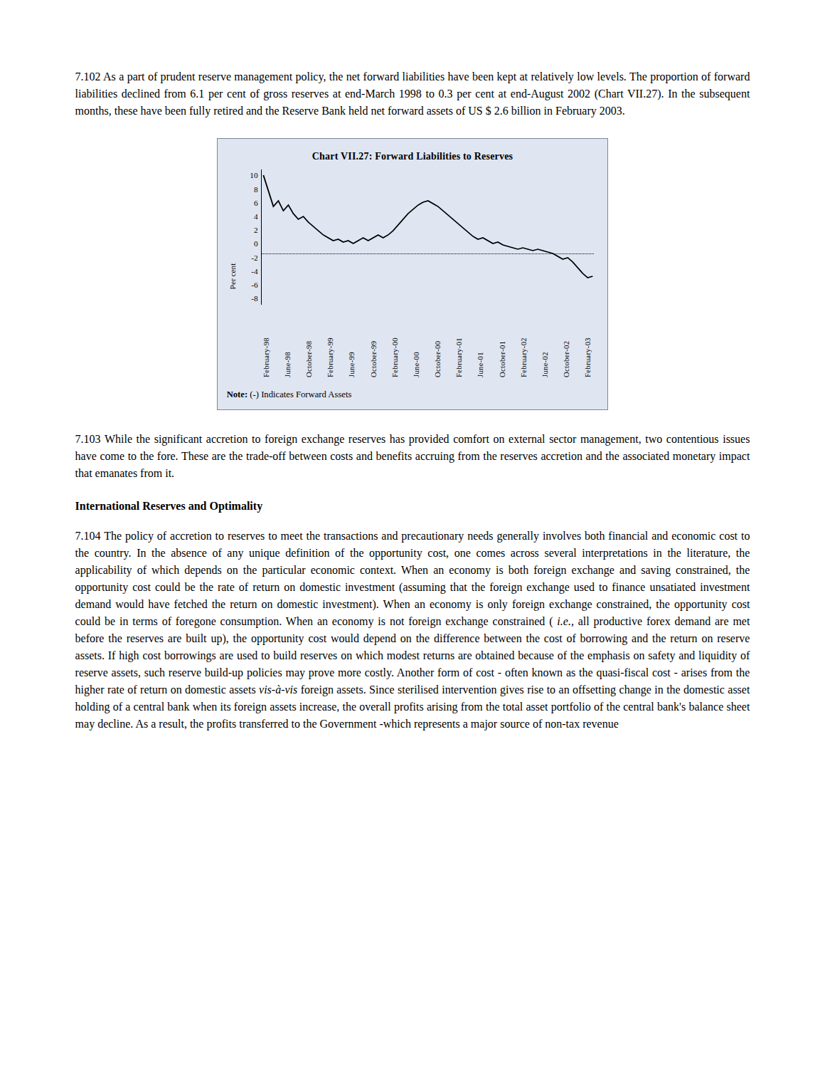7.102 As a part of prudent reserve management policy, the net forward liabilities have been kept at relatively low levels. The proportion of forward liabilities declined from 6.1 per cent of gross reserves at end-March 1998 to 0.3 per cent at end-August 2002 (Chart VII.27). In the subsequent months, these have been fully retired and the Reserve Bank held net forward assets of US $ 2.6 billion in February 2003.
Chart VII.27: Forward Liabilities to Reserves
Per cent
10 8 6 4 2 0 -2 -4 -6 -8
February-98 June-98 October-98 February-99 June-99 October-99 February-00 June-00 October-00 February-01 June-01 October-01 February-02 June-02 October-02 February-03
Note: (-) Indicates Forward Assets
7.103 While the significant accretion to foreign exchange reserves has provided comfort on external sector management, two contentious issues have come to the fore. These are the trade-off between costs and benefits accruing from the reserves accretion and the associated monetary impact that emanates from it.
International Reserves and Optimality
7.104 The policy of accretion to reserves to meet the transactions and precautionary needs generally involves both financial and economic cost to the country. In the absence of any unique definition of the opportunity cost, one comes across several interpretations in the literature, the applicability of which depends on the particular economic context. When an economy is both foreign exchange and saving constrained, the opportunity cost could be the rate of return on domestic investment (assuming that the foreign exchange used to finance unsatiated investment demand would have fetched the return on domestic investment). When an economy is only foreign exchange constrained, the opportunity cost could be in terms of foregone consumption. When an economy is not foreign exchange constrained ( i.e., all productive forex demand are met before the reserves are built up), the opportunity cost would depend on the difference between the cost of borrowing and the return on reserve assets. If high cost borrowings are used to build reserves on which modest returns are obtained because of the emphasis on safety and liquidity of reserve assets, such reserve build-up policies may prove more costly. Another form of cost - often known as the quasi-fiscal cost - arises from the higher rate of return on domestic assets vis-à-vis foreign assets. Since sterilised intervention gives rise to an offsetting change in the domestic asset holding of a central bank when its foreign assets increase, the overall profits arising from the total asset portfolio of the central bank's balance sheet may decline. As a result, the profits transferred to the Government -which represents a major source of non-tax revenue